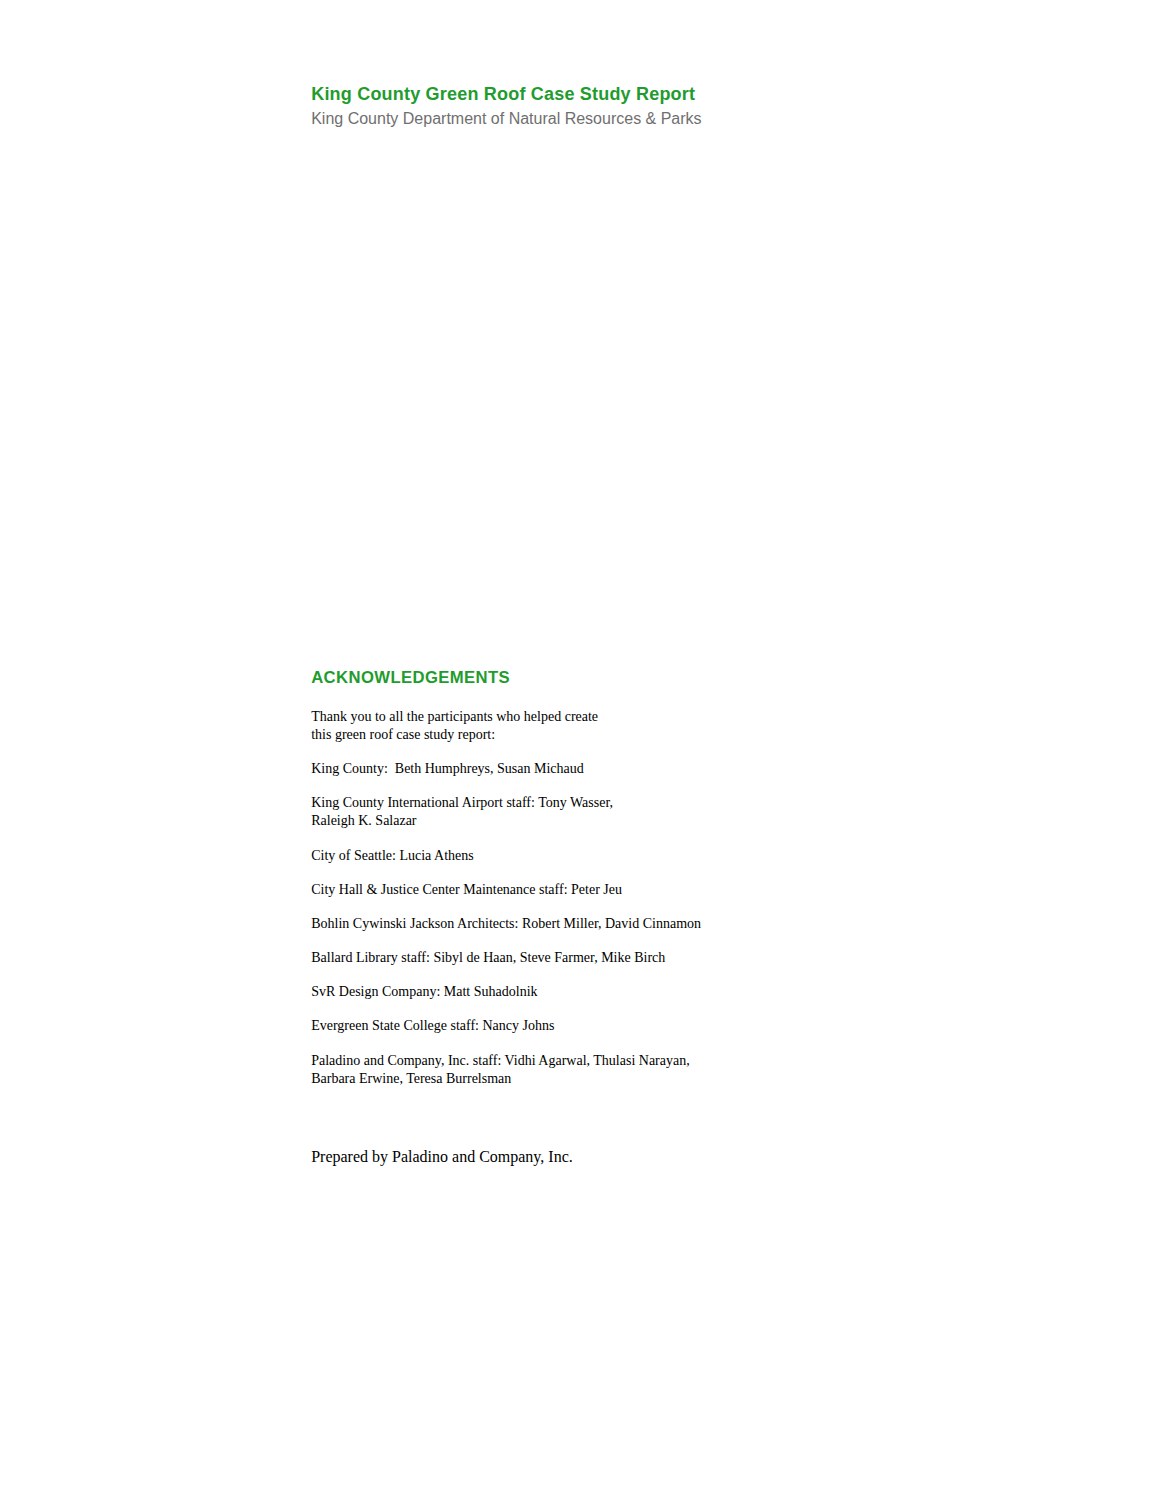King County Green Roof Case Study Report
King County Department of Natural Resources & Parks
ACKNOWLEDGEMENTS
Thank you to all the participants who helped create
this green roof case study report:
King County: Beth Humphreys, Susan Michaud
King County International Airport staff: Tony Wasser,
Raleigh K. Salazar
City of Seattle: Lucia Athens
City Hall & Justice Center Maintenance staff: Peter Jeu
Bohlin Cywinski Jackson Architects: Robert Miller, David Cinnamon
Ballard Library staff: Sibyl de Haan, Steve Farmer, Mike Birch
SvR Design Company: Matt Suhadolnik
Evergreen State College staff: Nancy Johns
Paladino and Company, Inc. staff: Vidhi Agarwal, Thulasi Narayan,
Barbara Erwine, Teresa Burrelsman
Prepared by Paladino and Company, Inc.